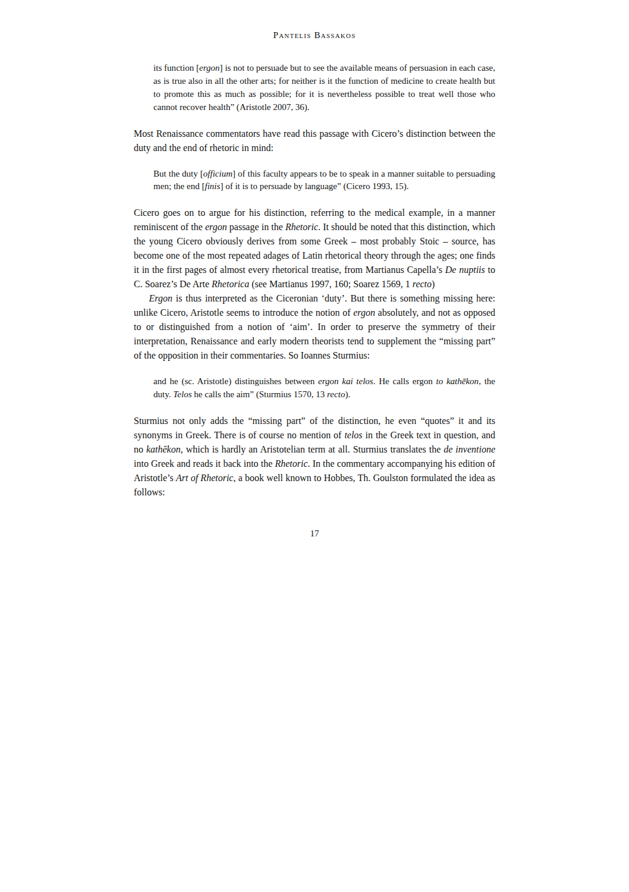Pantelis Bassakos
its function [ergon] is not to persuade but to see the available means of persuasion in each case, as is true also in all the other arts; for neither is it the function of medicine to create health but to promote this as much as possible; for it is nevertheless possible to treat well those who cannot recover health” (Aristotle 2007, 36).
Most Renaissance commentators have read this passage with Cicero’s distinction between the duty and the end of rhetoric in mind:
But the duty [officium] of this faculty appears to be to speak in a manner suitable to persuading men; the end [finis] of it is to persuade by language” (Cicero 1993, 15).
Cicero goes on to argue for his distinction, referring to the medical example, in a manner reminiscent of the ergon passage in the Rhetoric. It should be noted that this distinction, which the young Cicero obviously derives from some Greek – most probably Stoic – source, has become one of the most repeated adages of Latin rhetorical theory through the ages; one finds it in the first pages of almost every rhetorical treatise, from Martianus Capella’s De nuptiis to C. Soarez’s De Arte Rhetorica (see Martianus 1997, 160; Soarez 1569, 1 recto)
Ergon is thus interpreted as the Ciceronian ‘duty’. But there is something missing here: unlike Cicero, Aristotle seems to introduce the notion of ergon absolutely, and not as opposed to or distinguished from a notion of ‘aim’. In order to preserve the symmetry of their interpretation, Renaissance and early modern theorists tend to supplement the “missing part” of the opposition in their commentaries. So Ioannes Sturmius:
and he (sc. Aristotle) distinguishes between ergon kai telos. He calls ergon to kathēkon, the duty. Telos he calls the aim” (Sturmius 1570, 13 recto).
Sturmius not only adds the “missing part” of the distinction, he even “quotes” it and its synonyms in Greek. There is of course no mention of telos in the Greek text in question, and no kathēkon, which is hardly an Aristotelian term at all. Sturmius translates the de inventione into Greek and reads it back into the Rhetoric. In the commentary accompanying his edition of Aristotle’s Art of Rhetoric, a book well known to Hobbes, Th. Goulston formulated the idea as follows:
17